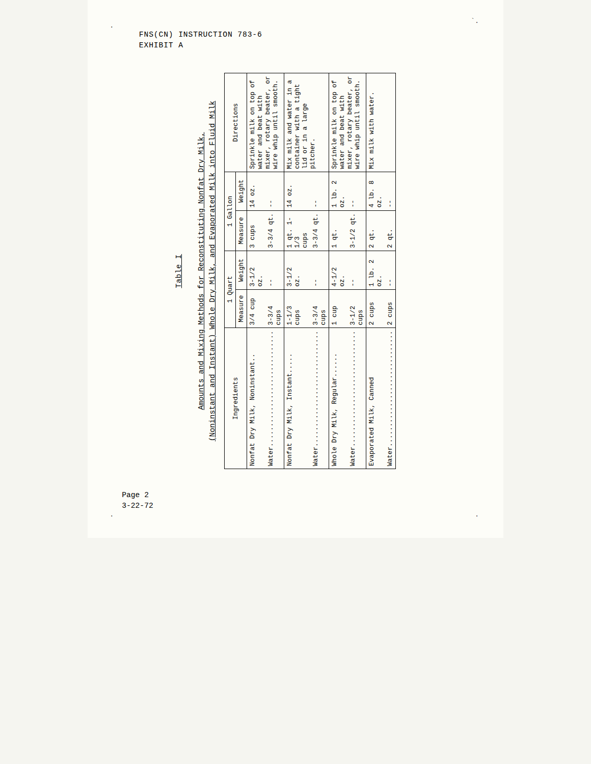.
`.
.
.
FNS(CN) INSTRUCTION 783-6
EXHIBIT A
Table I
Amounts and Mixing Methods for Reconstituting Nonfat Dry Milk,
(Noninstant and Instant) Whole Dry Milk, and Evaporated Milk into Fluid Milk
| Ingredients | 1 Quart | 1 Gallon | Directions |
| --- | --- | --- | --- |
| Measure | Weight | Measure | Weight |
| Nonfat Dry Milk, Noninstant .. | 3/4 cup | 3-1/2 oz. | 3 cups | 14 oz. | Sprinkle milk on top of water and beat with mixer, rotary beater, or wire whip until smooth. |
| Water ............................. | 3-3/4 cups | -- | 3-3/4 qt. | -- |
| Nonfat Dry Milk, Instant ..... | 1-1/3 cups | 3-1/2 oz. | 1 qt. 1-1/3 cups | 14 oz. | Mix milk and water in a container with a tight lid or in a large pitcher. |
| Water ............................. | 3-3/4 cups | -- | 3-3/4 qt. | -- |
| Whole Dry Milk, Regular ...... | 1 cup | 4-1/2 oz. | 1 qt. | 1 lb. 2 oz. | Sprinkle milk on top of water and beat with mixer, rotary beater, or wire whip until smooth. |
| Water ............................. | 3-1/2 cups | -- | 3-1/2 qt. | -- |
| Evaporated Milk, Canned | 2 cups | 1 lb. 2 oz. | 2 qt. | 4 lb. 8 oz. | Mix milk with water. |
| Water ............................. | 2 cups | -- | 2 qt. | -- |
Page 2
3-22-72